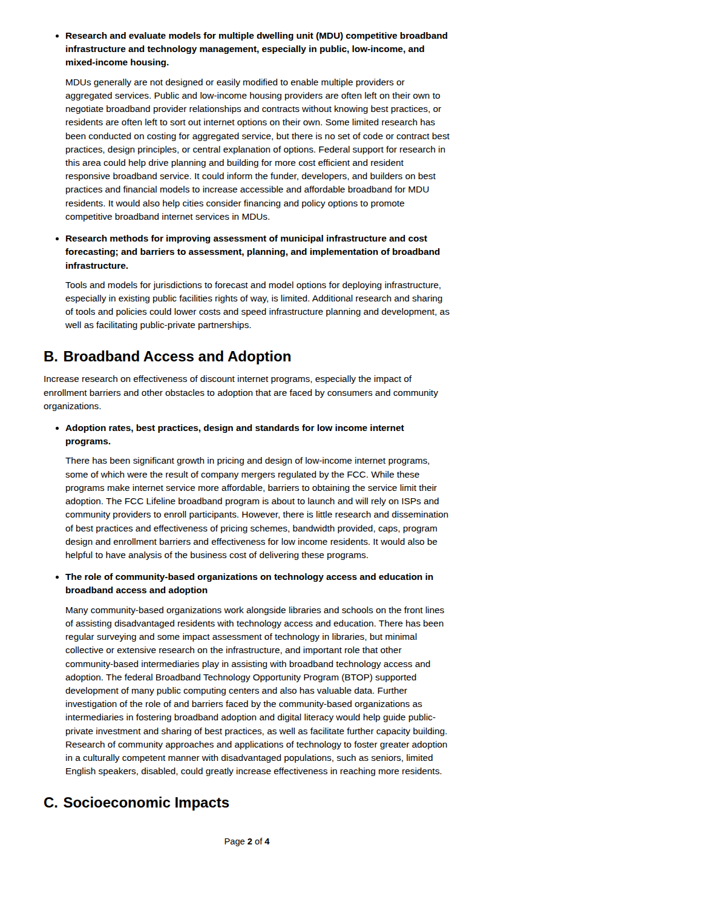Research and evaluate models for multiple dwelling unit (MDU) competitive broadband infrastructure and technology management, especially in public, low-income, and mixed-income housing.
MDUs generally are not designed or easily modified to enable multiple providers or aggregated services. Public and low-income housing providers are often left on their own to negotiate broadband provider relationships and contracts without knowing best practices, or residents are often left to sort out internet options on their own. Some limited research has been conducted on costing for aggregated service, but there is no set of code or contract best practices, design principles, or central explanation of options. Federal support for research in this area could help drive planning and building for more cost efficient and resident responsive broadband service. It could inform the funder, developers, and builders on best practices and financial models to increase accessible and affordable broadband for MDU residents. It would also help cities consider financing and policy options to promote competitive broadband internet services in MDUs.
Research methods for improving assessment of municipal infrastructure and cost forecasting; and barriers to assessment, planning, and implementation of broadband infrastructure.
Tools and models for jurisdictions to forecast and model options for deploying infrastructure, especially in existing public facilities rights of way, is limited. Additional research and sharing of tools and policies could lower costs and speed infrastructure planning and development, as well as facilitating public-private partnerships.
B. Broadband Access and Adoption
Increase research on effectiveness of discount internet programs, especially the impact of enrollment barriers and other obstacles to adoption that are faced by consumers and community organizations.
Adoption rates, best practices, design and standards for low income internet programs.
There has been significant growth in pricing and design of low-income internet programs, some of which were the result of company mergers regulated by the FCC. While these programs make internet service more affordable, barriers to obtaining the service limit their adoption. The FCC Lifeline broadband program is about to launch and will rely on ISPs and community providers to enroll participants. However, there is little research and dissemination of best practices and effectiveness of pricing schemes, bandwidth provided, caps, program design and enrollment barriers and effectiveness for low income residents. It would also be helpful to have analysis of the business cost of delivering these programs.
The role of community-based organizations on technology access and education in broadband access and adoption
Many community-based organizations work alongside libraries and schools on the front lines of assisting disadvantaged residents with technology access and education. There has been regular surveying and some impact assessment of technology in libraries, but minimal collective or extensive research on the infrastructure, and important role that other community-based intermediaries play in assisting with broadband technology access and adoption. The federal Broadband Technology Opportunity Program (BTOP) supported development of many public computing centers and also has valuable data. Further investigation of the role of and barriers faced by the community-based organizations as intermediaries in fostering broadband adoption and digital literacy would help guide public-private investment and sharing of best practices, as well as facilitate further capacity building. Research of community approaches and applications of technology to foster greater adoption in a culturally competent manner with disadvantaged populations, such as seniors, limited English speakers, disabled, could greatly increase effectiveness in reaching more residents.
C. Socioeconomic Impacts
Page 2 of 4